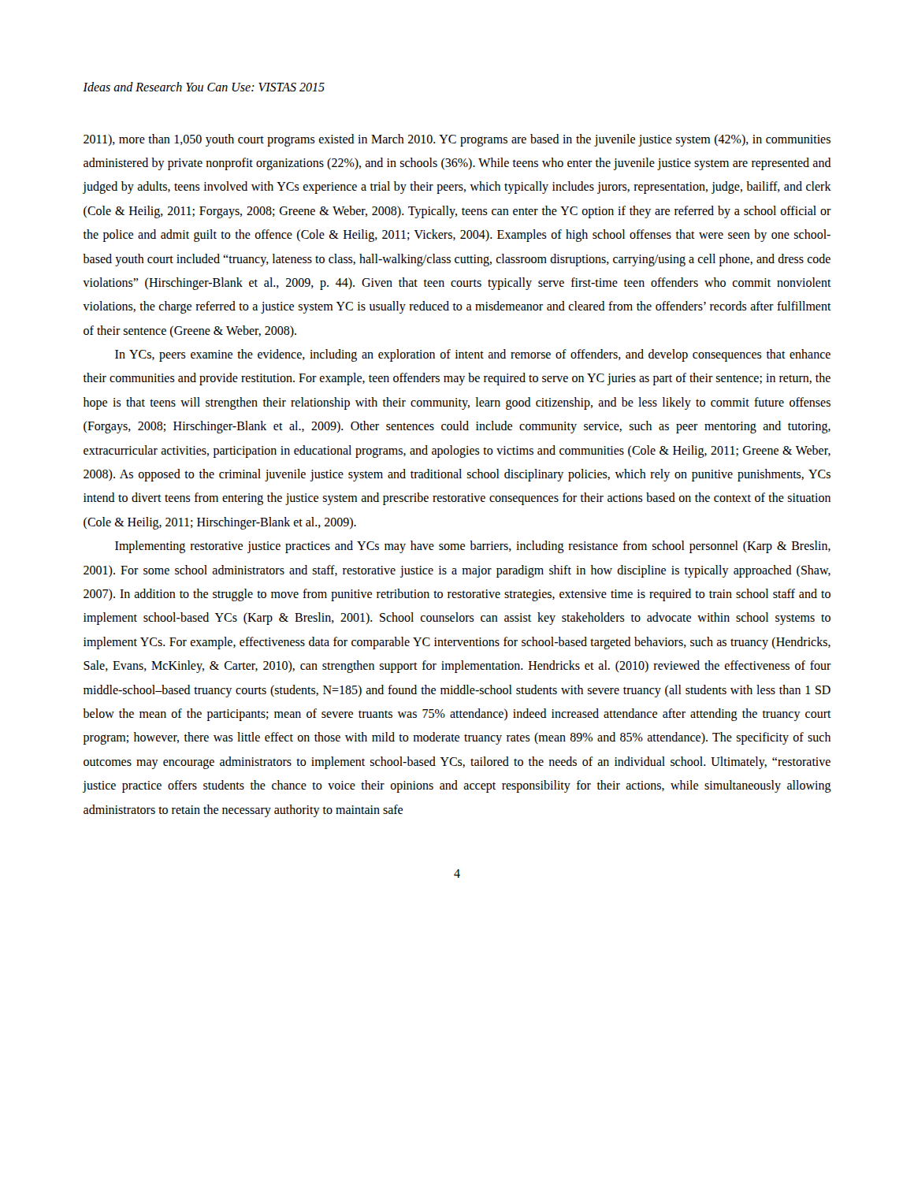Ideas and Research You Can Use: VISTAS 2015
2011), more than 1,050 youth court programs existed in March 2010. YC programs are based in the juvenile justice system (42%), in communities administered by private nonprofit organizations (22%), and in schools (36%). While teens who enter the juvenile justice system are represented and judged by adults, teens involved with YCs experience a trial by their peers, which typically includes jurors, representation, judge, bailiff, and clerk (Cole & Heilig, 2011; Forgays, 2008; Greene & Weber, 2008). Typically, teens can enter the YC option if they are referred by a school official or the police and admit guilt to the offence (Cole & Heilig, 2011; Vickers, 2004). Examples of high school offenses that were seen by one school-based youth court included “truancy, lateness to class, hall-walking/class cutting, classroom disruptions, carrying/using a cell phone, and dress code violations” (Hirschinger-Blank et al., 2009, p. 44). Given that teen courts typically serve first-time teen offenders who commit nonviolent violations, the charge referred to a justice system YC is usually reduced to a misdemeanor and cleared from the offenders’ records after fulfillment of their sentence (Greene & Weber, 2008).
In YCs, peers examine the evidence, including an exploration of intent and remorse of offenders, and develop consequences that enhance their communities and provide restitution. For example, teen offenders may be required to serve on YC juries as part of their sentence; in return, the hope is that teens will strengthen their relationship with their community, learn good citizenship, and be less likely to commit future offenses (Forgays, 2008; Hirschinger-Blank et al., 2009). Other sentences could include community service, such as peer mentoring and tutoring, extracurricular activities, participation in educational programs, and apologies to victims and communities (Cole & Heilig, 2011; Greene & Weber, 2008). As opposed to the criminal juvenile justice system and traditional school disciplinary policies, which rely on punitive punishments, YCs intend to divert teens from entering the justice system and prescribe restorative consequences for their actions based on the context of the situation (Cole & Heilig, 2011; Hirschinger-Blank et al., 2009).
Implementing restorative justice practices and YCs may have some barriers, including resistance from school personnel (Karp & Breslin, 2001). For some school administrators and staff, restorative justice is a major paradigm shift in how discipline is typically approached (Shaw, 2007). In addition to the struggle to move from punitive retribution to restorative strategies, extensive time is required to train school staff and to implement school-based YCs (Karp & Breslin, 2001). School counselors can assist key stakeholders to advocate within school systems to implement YCs. For example, effectiveness data for comparable YC interventions for school-based targeted behaviors, such as truancy (Hendricks, Sale, Evans, McKinley, & Carter, 2010), can strengthen support for implementation. Hendricks et al. (2010) reviewed the effectiveness of four middle-school–based truancy courts (students, N=185) and found the middle-school students with severe truancy (all students with less than 1 SD below the mean of the participants; mean of severe truants was 75% attendance) indeed increased attendance after attending the truancy court program; however, there was little effect on those with mild to moderate truancy rates (mean 89% and 85% attendance). The specificity of such outcomes may encourage administrators to implement school-based YCs, tailored to the needs of an individual school. Ultimately, “restorative justice practice offers students the chance to voice their opinions and accept responsibility for their actions, while simultaneously allowing administrators to retain the necessary authority to maintain safe
4